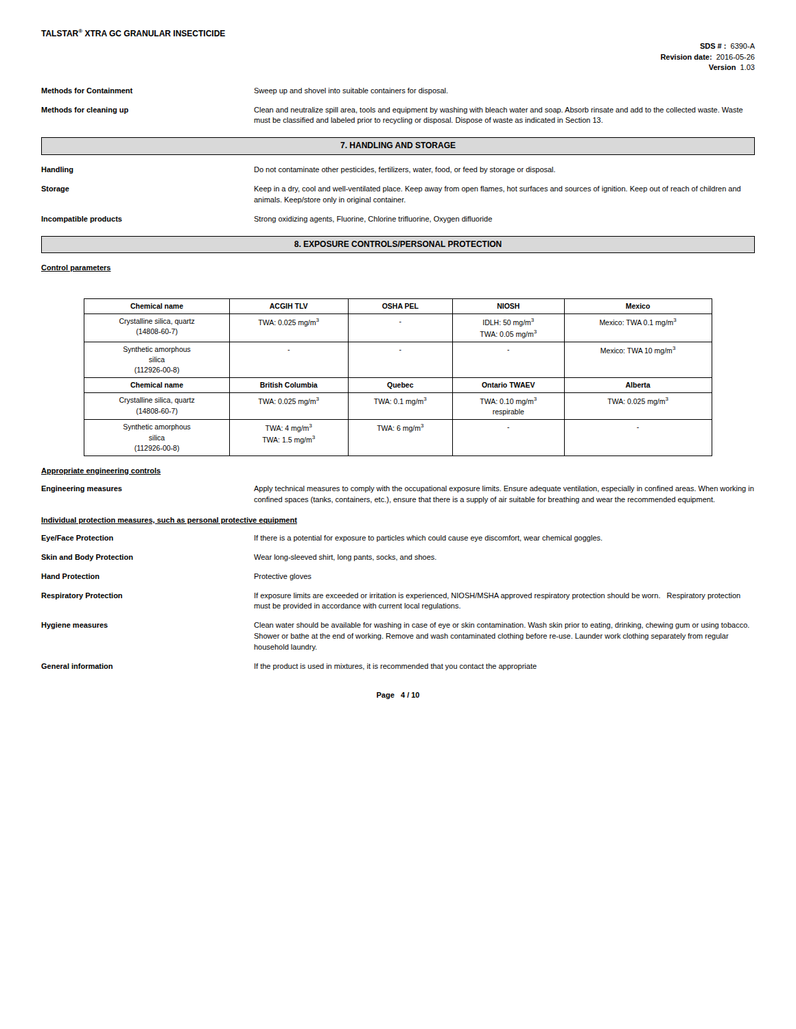TALSTAR® XTRA GC GRANULAR INSECTICIDE
SDS # : 6390-A
Revision date: 2016-05-26
Version 1.03
Methods for Containment
Sweep up and shovel into suitable containers for disposal.
Methods for cleaning up
Clean and neutralize spill area, tools and equipment by washing with bleach water and soap. Absorb rinsate and add to the collected waste. Waste must be classified and labeled prior to recycling or disposal. Dispose of waste as indicated in Section 13.
7. HANDLING AND STORAGE
Handling
Do not contaminate other pesticides, fertilizers, water, food, or feed by storage or disposal.
Storage
Keep in a dry, cool and well-ventilated place. Keep away from open flames, hot surfaces and sources of ignition. Keep out of reach of children and animals. Keep/store only in original container.
Incompatible products
Strong oxidizing agents, Fluorine, Chlorine trifluorine, Oxygen difluoride
8. EXPOSURE CONTROLS/PERSONAL PROTECTION
Control parameters
| Chemical name | ACGIH TLV | OSHA PEL | NIOSH | Mexico |
| --- | --- | --- | --- | --- |
| Crystalline silica, quartz (14808-60-7) | TWA: 0.025 mg/m 3 | - | IDLH: 50 mg/m 3 TWA: 0.05 mg/m 3 | Mexico: TWA 0.1 mg/m 3 |
| Synthetic amorphous silica (112926-00-8) | - | - | - | Mexico: TWA 10 mg/m 3 |
| Chemical name | British Columbia | Quebec | Ontario TWAEV | Alberta |
| Crystalline silica, quartz (14808-60-7) | TWA: 0.025 mg/m 3 | TWA: 0.1 mg/m 3 | TWA: 0.10 mg/m 3 respirable | TWA: 0.025 mg/m 3 |
| Synthetic amorphous silica (112926-00-8) | TWA: 4 mg/m 3 TWA: 1.5 mg/m 3 | TWA: 6 mg/m 3 | - | - |
Appropriate engineering controls
Engineering measures
Apply technical measures to comply with the occupational exposure limits. Ensure adequate ventilation, especially in confined areas. When working in confined spaces (tanks, containers, etc.), ensure that there is a supply of air suitable for breathing and wear the recommended equipment.
Individual protection measures, such as personal protective equipment
Eye/Face Protection
If there is a potential for exposure to particles which could cause eye discomfort, wear chemical goggles.
Skin and Body Protection
Wear long-sleeved shirt, long pants, socks, and shoes.
Hand Protection
Protective gloves
Respiratory Protection
If exposure limits are exceeded or irritation is experienced, NIOSH/MSHA approved respiratory protection should be worn. Respiratory protection must be provided in accordance with current local regulations.
Hygiene measures
Clean water should be available for washing in case of eye or skin contamination. Wash skin prior to eating, drinking, chewing gum or using tobacco. Shower or bathe at the end of working. Remove and wash contaminated clothing before re-use. Launder work clothing separately from regular household laundry.
General information
If the product is used in mixtures, it is recommended that you contact the appropriate
Page 4 / 10